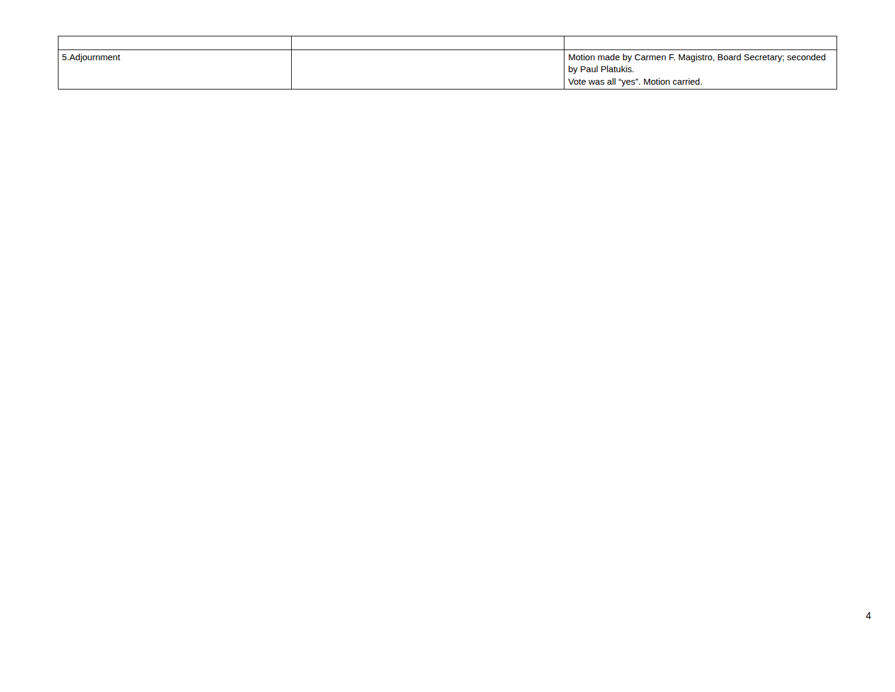| 5.Adjournment | | Motion made by Carmen F. Magistro, Board Secretary; seconded by Paul Platukis. Vote was all “yes”. Motion carried. |
4